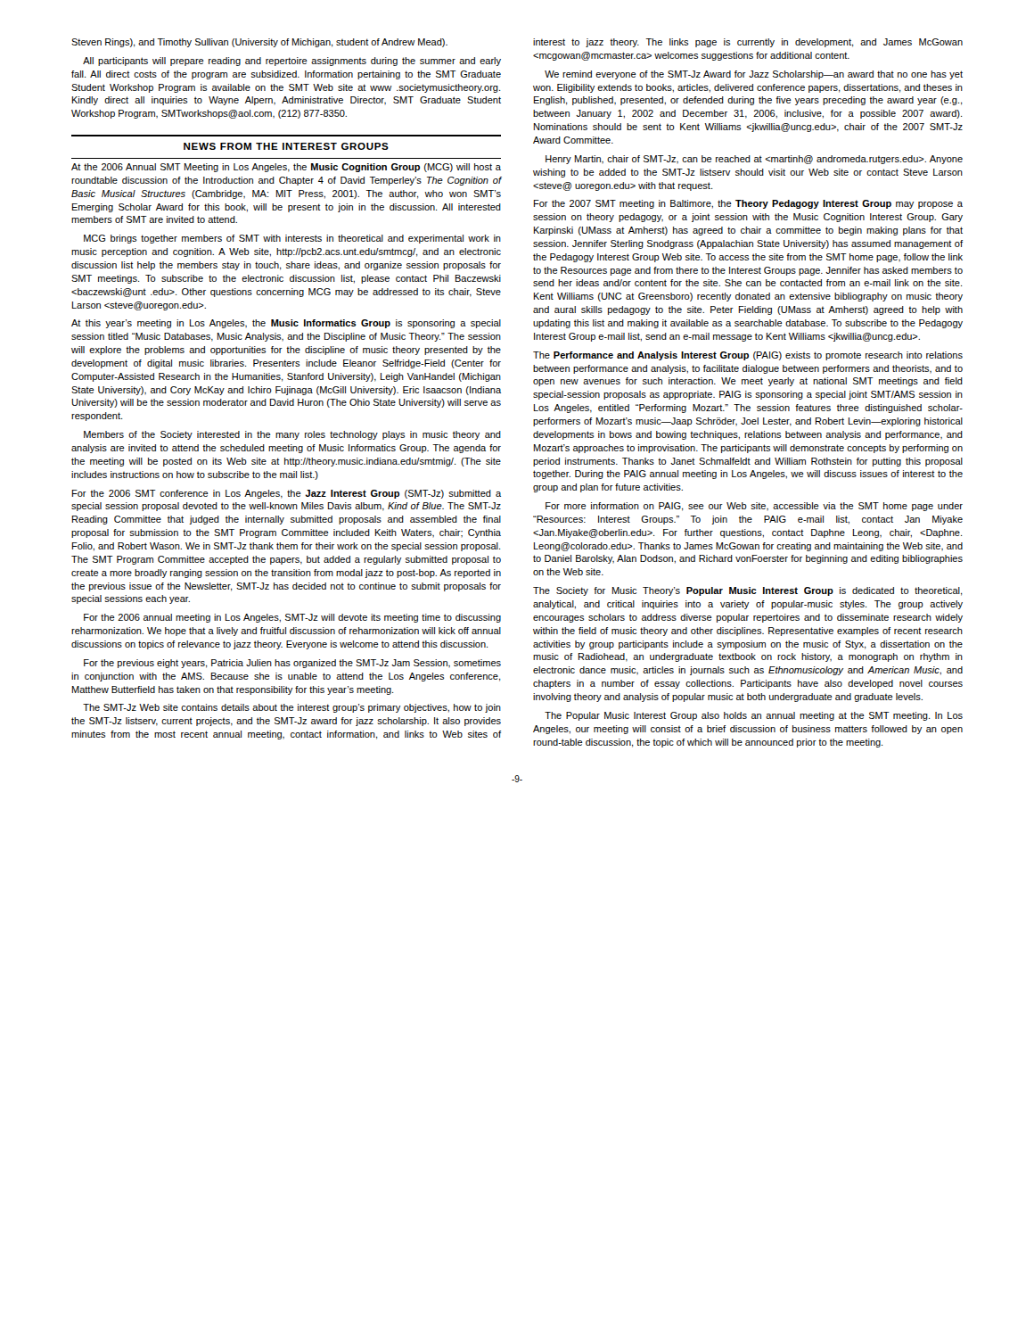Steven Rings), and Timothy Sullivan (University of Michigan, student of Andrew Mead).
All participants will prepare reading and repertoire assignments during the summer and early fall. All direct costs of the program are subsidized. Information pertaining to the SMT Graduate Student Workshop Program is available on the SMT Web site at www .societymusictheory.org. Kindly direct all inquiries to Wayne Alpern, Administrative Director, SMT Graduate Student Workshop Program, SMTworkshops@aol.com, (212) 877-8350.
News from the Interest Groups
At the 2006 Annual SMT Meeting in Los Angeles, the Music Cognition Group (MCG) will host a roundtable discussion of the Introduction and Chapter 4 of David Temperley’s The Cognition of Basic Musical Structures (Cambridge, MA: MIT Press, 2001). The author, who won SMT’s Emerging Scholar Award for this book, will be present to join in the discussion. All interested members of SMT are invited to attend.
MCG brings together members of SMT with interests in theoretical and experimental work in music perception and cognition. A Web site, http://pcb2.acs.unt.edu/smtmcg/, and an electronic discussion list help the members stay in touch, share ideas, and organize session proposals for SMT meetings. To subscribe to the electronic discussion list, please contact Phil Baczewski <baczewski@unt .edu>. Other questions concerning MCG may be addressed to its chair, Steve Larson <steve@uoregon.edu>.
At this year’s meeting in Los Angeles, the Music Informatics Group is sponsoring a special session titled “Music Databases, Music Analysis, and the Discipline of Music Theory.” The session will explore the problems and opportunities for the discipline of music theory presented by the development of digital music libraries. Presenters include Eleanor Selfridge-Field (Center for Computer-Assisted Research in the Humanities, Stanford University), Leigh VanHandel (Michigan State University), and Cory McKay and Ichiro Fujinaga (McGill University). Eric Isaacson (Indiana University) will be the session moderator and David Huron (The Ohio State University) will serve as respondent.
Members of the Society interested in the many roles technology plays in music theory and analysis are invited to attend the scheduled meeting of Music Informatics Group. The agenda for the meeting will be posted on its Web site at http://theory.music.indiana.edu/smtmig/. (The site includes instructions on how to subscribe to the mail list.)
For the 2006 SMT conference in Los Angeles, the Jazz Interest Group (SMT-Jz) submitted a special session proposal devoted to the well-known Miles Davis album, Kind of Blue. The SMT-Jz Reading Committee that judged the internally submitted proposals and assembled the final proposal for submission to the SMT Program Committee included Keith Waters, chair; Cynthia Folio, and Robert Wason. We in SMT-Jz thank them for their work on the special session proposal. The SMT Program Committee accepted the papers, but added a regularly submitted proposal to create a more broadly ranging session on the transition from modal jazz to post-bop. As reported in the previous issue of the Newsletter, SMT-Jz has decided not to continue to submit proposals for special sessions each year.
For the 2006 annual meeting in Los Angeles, SMT-Jz will devote its meeting time to discussing reharmonization. We hope that a lively and fruitful discussion of reharmonization will kick off annual discussions on topics of relevance to jazz theory. Everyone is welcome to attend this discussion.
For the previous eight years, Patricia Julien has organized the SMT-Jz Jam Session, sometimes in conjunction with the AMS. Because she is unable to attend the Los Angeles conference, Matthew Butterfield has taken on that responsibility for this year’s meeting.
The SMT-Jz Web site contains details about the interest group’s primary objectives, how to join the SMT-Jz listserv, current projects, and the SMT-Jz award for jazz scholarship. It also provides minutes from the most recent annual meeting, contact information, and links to Web sites of interest to jazz theory. The links page is currently in development, and James McGowan <mcgowan@mcmaster.ca> welcomes suggestions for additional content.
We remind everyone of the SMT-Jz Award for Jazz Scholarship—an award that no one has yet won. Eligibility extends to books, articles, delivered conference papers, dissertations, and theses in English, published, presented, or defended during the five years preceding the award year (e.g., between January 1, 2002 and December 31, 2006, inclusive, for a possible 2007 award). Nominations should be sent to Kent Williams <jkwillia@uncg.edu>, chair of the 2007 SMT-Jz Award Committee.
Henry Martin, chair of SMT-Jz, can be reached at <martinh@ andromeda.rutgers.edu>. Anyone wishing to be added to the SMT-Jz listserv should visit our Web site or contact Steve Larson <steve@ uoregon.edu> with that request.
For the 2007 SMT meeting in Baltimore, the Theory Pedagogy Interest Group may propose a session on theory pedagogy, or a joint session with the Music Cognition Interest Group. Gary Karpinski (UMass at Amherst) has agreed to chair a committee to begin making plans for that session. Jennifer Sterling Snodgrass (Appalachian State University) has assumed management of the Pedagogy Interest Group Web site. To access the site from the SMT home page, follow the link to the Resources page and from there to the Interest Groups page. Jennifer has asked members to send her ideas and/or content for the site. She can be contacted from an e-mail link on the site. Kent Williams (UNC at Greensboro) recently donated an extensive bibliography on music theory and aural skills pedagogy to the site. Peter Fielding (UMass at Amherst) agreed to help with updating this list and making it available as a searchable database. To subscribe to the Pedagogy Interest Group e-mail list, send an e-mail message to Kent Williams <jkwillia@uncg.edu>.
The Performance and Analysis Interest Group (PAIG) exists to promote research into relations between performance and analysis, to facilitate dialogue between performers and theorists, and to open new avenues for such interaction. We meet yearly at national SMT meetings and field special-session proposals as appropriate. PAIG is sponsoring a special joint SMT/AMS session in Los Angeles, entitled “Performing Mozart.” The session features three distinguished scholar-performers of Mozart’s music—Jaap Schröder, Joel Lester, and Robert Levin—exploring historical developments in bows and bowing techniques, relations between analysis and performance, and Mozart’s approaches to improvisation. The participants will demonstrate concepts by performing on period instruments. Thanks to Janet Schmalfeldt and William Rothstein for putting this proposal together. During the PAIG annual meeting in Los Angeles, we will discuss issues of interest to the group and plan for future activities.
For more information on PAIG, see our Web site, accessible via the SMT home page under “Resources: Interest Groups.” To join the PAIG e-mail list, contact Jan Miyake <Jan.Miyake@oberlin.edu>. For further questions, contact Daphne Leong, chair, <Daphne. Leong@colorado.edu>. Thanks to James McGowan for creating and maintaining the Web site, and to Daniel Barolsky, Alan Dodson, and Richard vonFoerster for beginning and editing bibliographies on the Web site.
The Society for Music Theory’s Popular Music Interest Group is dedicated to theoretical, analytical, and critical inquiries into a variety of popular-music styles. The group actively encourages scholars to address diverse popular repertoires and to disseminate research widely within the field of music theory and other disciplines. Representative examples of recent research activities by group participants include a symposium on the music of Styx, a dissertation on the music of Radiohead, an undergraduate textbook on rock history, a monograph on rhythm in electronic dance music, articles in journals such as Ethnomusicology and American Music, and chapters in a number of essay collections. Participants have also developed novel courses involving theory and analysis of popular music at both undergraduate and graduate levels.
The Popular Music Interest Group also holds an annual meeting at the SMT meeting. In Los Angeles, our meeting will consist of a brief discussion of business matters followed by an open round-table discussion, the topic of which will be announced prior to the meeting.
-9-